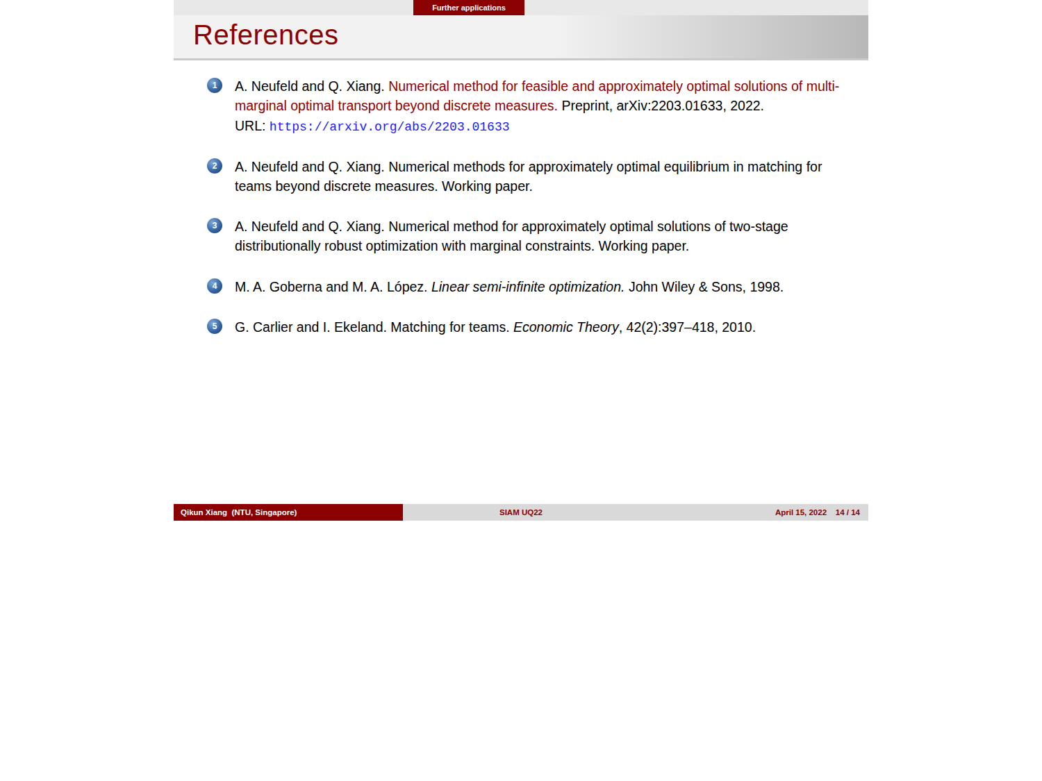Further applications
References
1 A. Neufeld and Q. Xiang. Numerical method for feasible and approximately optimal solutions of multi-marginal optimal transport beyond discrete measures. Preprint, arXiv:2203.01633, 2022.
URL: https://arxiv.org/abs/2203.01633
2 A. Neufeld and Q. Xiang. Numerical methods for approximately optimal equilibrium in matching for teams beyond discrete measures. Working paper.
3 A. Neufeld and Q. Xiang. Numerical method for approximately optimal solutions of two-stage distributionally robust optimization with marginal constraints. Working paper.
4 M. A. Goberna and M. A. López. Linear semi-infinite optimization. John Wiley & Sons, 1998.
5 G. Carlier and I. Ekeland. Matching for teams. Economic Theory, 42(2):397–418, 2010.
Qikun Xiang (NTU, Singapore)
SIAM UQ22
April 15, 2022 14 / 14